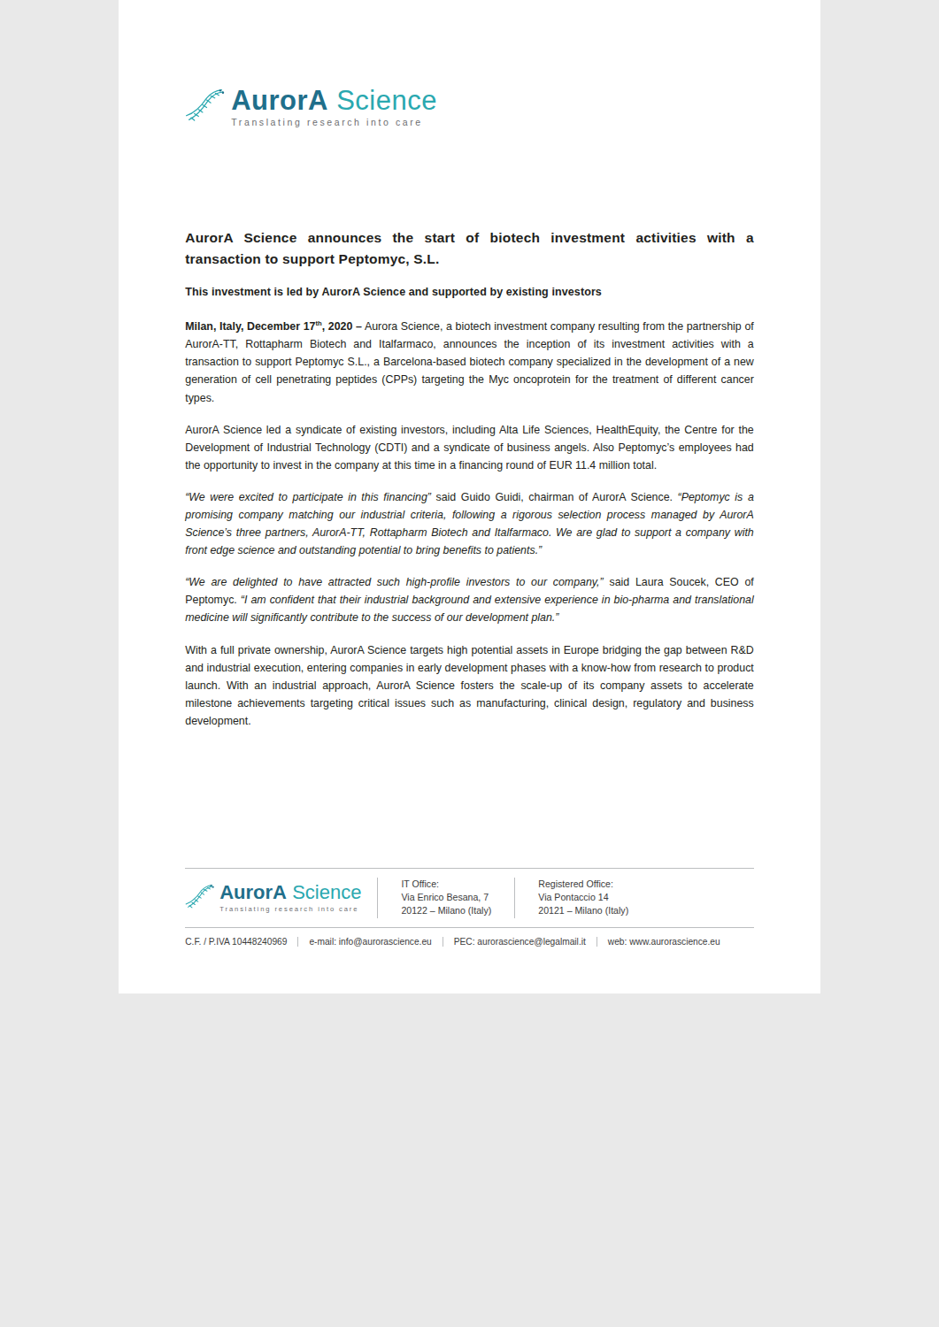AurorA Science
Translating research into care
AurorA Science announces the start of biotech investment activities with a transaction to support Peptomyc, S.L.
This investment is led by AurorA Science and supported by existing investors
Milan, Italy, December 17th, 2020 – Aurora Science, a biotech investment company resulting from the partnership of AurorA-TT, Rottapharm Biotech and Italfarmaco, announces the inception of its investment activities with a transaction to support Peptomyc S.L., a Barcelona-based biotech company specialized in the development of a new generation of cell penetrating peptides (CPPs) targeting the Myc oncoprotein for the treatment of different cancer types.
AurorA Science led a syndicate of existing investors, including Alta Life Sciences, HealthEquity, the Centre for the Development of Industrial Technology (CDTI) and a syndicate of business angels. Also Peptomyc’s employees had the opportunity to invest in the company at this time in a financing round of EUR 11.4 million total.
“We were excited to participate in this financing” said Guido Guidi, chairman of AurorA Science. “Peptomyc is a promising company matching our industrial criteria, following a rigorous selection process managed by AurorA Science’s three partners, AurorA-TT, Rottapharm Biotech and Italfarmaco. We are glad to support a company with front edge science and outstanding potential to bring benefits to patients.”
“We are delighted to have attracted such high-profile investors to our company,” said Laura Soucek, CEO of Peptomyc. “I am confident that their industrial background and extensive experience in bio-pharma and translational medicine will significantly contribute to the success of our development plan.”
With a full private ownership, AurorA Science targets high potential assets in Europe bridging the gap between R&D and industrial execution, entering companies in early development phases with a know-how from research to product launch. With an industrial approach, AurorA Science fosters the scale-up of its company assets to accelerate milestone achievements targeting critical issues such as manufacturing, clinical design, regulatory and business development.
AurorA Science
Translating research into care
IT Office:
Via Enrico Besana, 7
20122 – Milano (Italy)
Registered Office:
Via Pontaccio 14
20121 – Milano (Italy)
C.F. / P.IVA 10448240969 e-mail: info@aurorascience.eu PEC: aurorascience@legalmail.it web: www.aurorascience.eu